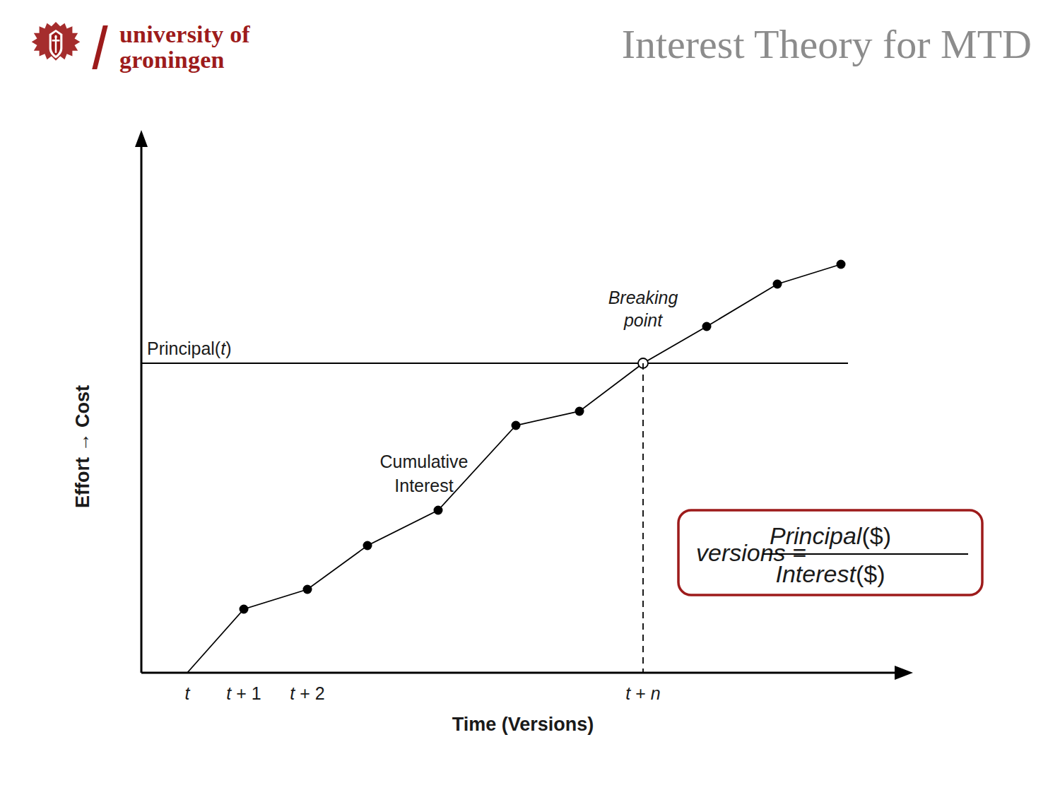university of
groningen
Interest Theory for MTD
Principal(t) Breaking point Cumulative Interest t t + 1 t + 2 t + n Time (Versions) Effort → Cost versions = Principal($) Interest($)